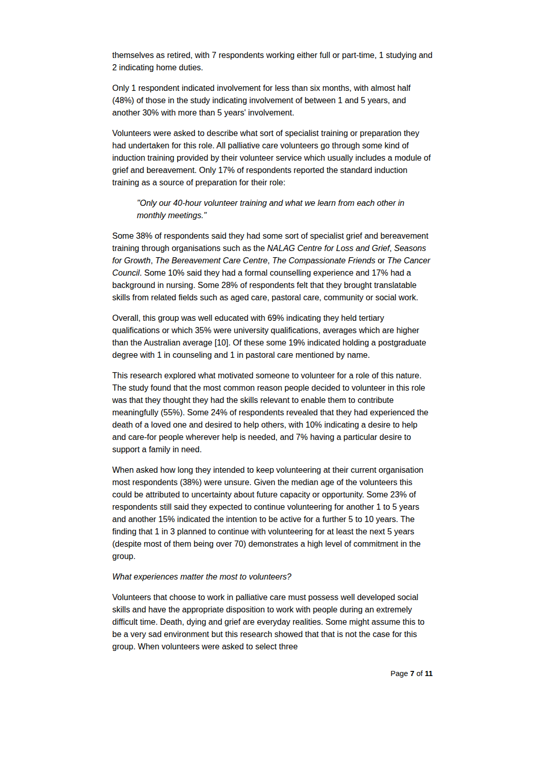themselves as retired, with 7 respondents working either full or part-time, 1 studying and 2 indicating home duties.
Only 1 respondent indicated involvement for less than six months, with almost half (48%) of those in the study indicating involvement of between 1 and 5 years, and another 30% with more than 5 years' involvement.
Volunteers were asked to describe what sort of specialist training or preparation they had undertaken for this role. All palliative care volunteers go through some kind of induction training provided by their volunteer service which usually includes a module of grief and bereavement. Only 17% of respondents reported the standard induction training as a source of preparation for their role:
"Only our 40-hour volunteer training and what we learn from each other in monthly meetings."
Some 38% of respondents said they had some sort of specialist grief and bereavement training through organisations such as the NALAG Centre for Loss and Grief, Seasons for Growth, The Bereavement Care Centre, The Compassionate Friends or The Cancer Council. Some 10% said they had a formal counselling experience and 17% had a background in nursing. Some 28% of respondents felt that they brought translatable skills from related fields such as aged care, pastoral care, community or social work.
Overall, this group was well educated with 69% indicating they held tertiary qualifications or which 35% were university qualifications, averages which are higher than the Australian average [10]. Of these some 19% indicated holding a postgraduate degree with 1 in counseling and 1 in pastoral care mentioned by name.
This research explored what motivated someone to volunteer for a role of this nature. The study found that the most common reason people decided to volunteer in this role was that they thought they had the skills relevant to enable them to contribute meaningfully (55%). Some 24% of respondents revealed that they had experienced the death of a loved one and desired to help others, with 10% indicating a desire to help and care-for people wherever help is needed, and 7% having a particular desire to support a family in need.
When asked how long they intended to keep volunteering at their current organisation most respondents (38%) were unsure. Given the median age of the volunteers this could be attributed to uncertainty about future capacity or opportunity. Some 23% of respondents still said they expected to continue volunteering for another 1 to 5 years and another 15% indicated the intention to be active for a further 5 to 10 years. The finding that 1 in 3 planned to continue with volunteering for at least the next 5 years (despite most of them being over 70) demonstrates a high level of commitment in the group.
What experiences matter the most to volunteers?
Volunteers that choose to work in palliative care must possess well developed social skills and have the appropriate disposition to work with people during an extremely difficult time. Death, dying and grief are everyday realities. Some might assume this to be a very sad environment but this research showed that that is not the case for this group. When volunteers were asked to select three
Page 7 of 11